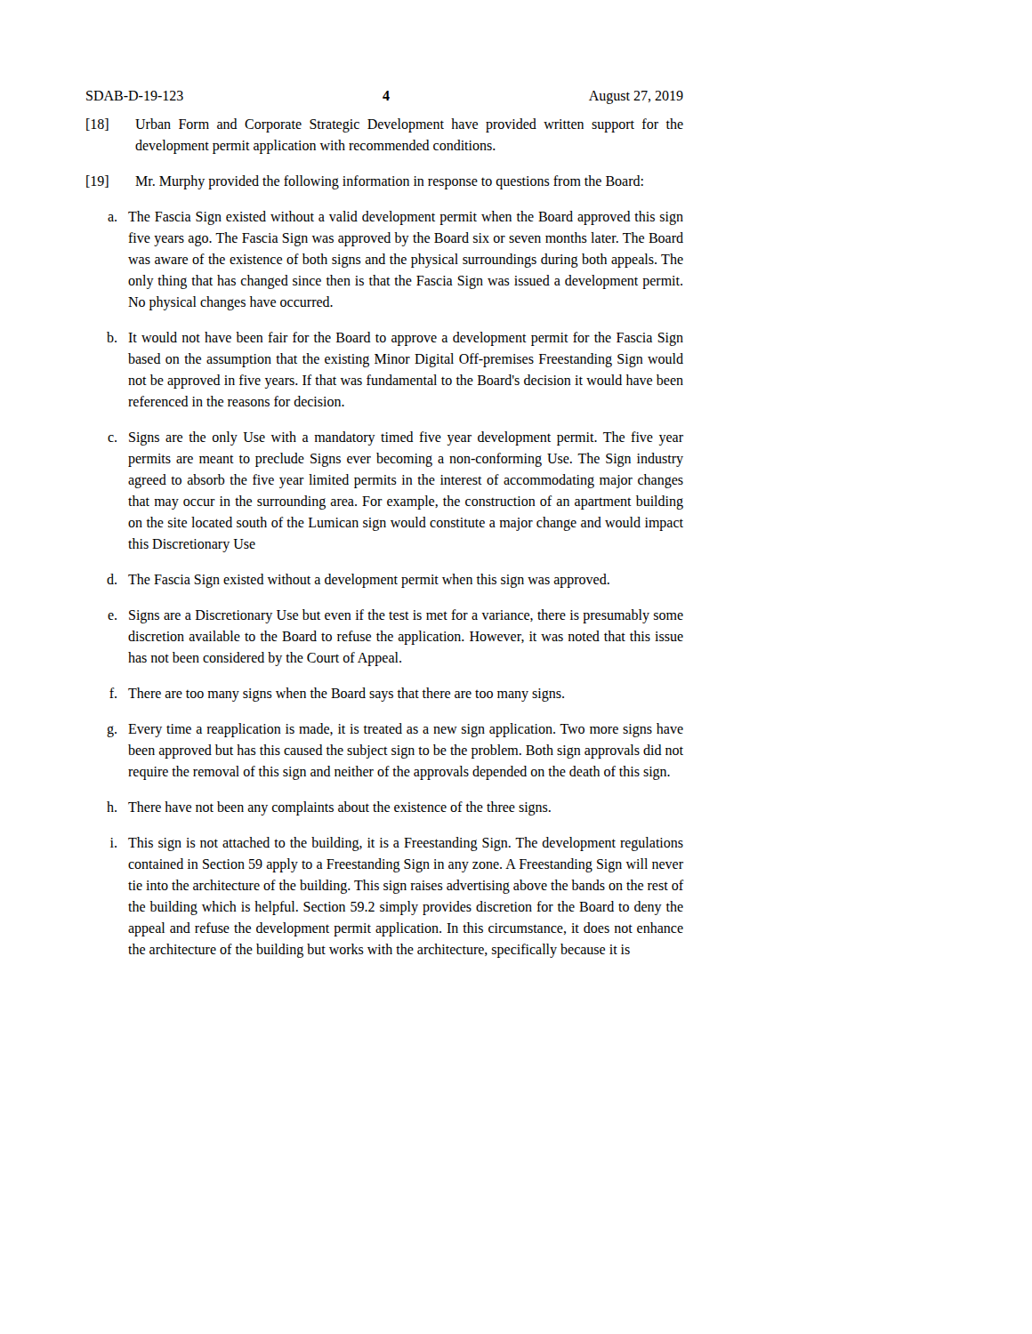SDAB-D-19-123
4
August 27, 2019
[18]
Urban Form and Corporate Strategic Development have provided written support for the development permit application with recommended conditions.
[19]
Mr. Murphy provided the following information in response to questions from the Board:
The Fascia Sign existed without a valid development permit when the Board approved this sign five years ago. The Fascia Sign was approved by the Board six or seven months later. The Board was aware of the existence of both signs and the physical surroundings during both appeals. The only thing that has changed since then is that the Fascia Sign was issued a development permit. No physical changes have occurred.
It would not have been fair for the Board to approve a development permit for the Fascia Sign based on the assumption that the existing Minor Digital Off-premises Freestanding Sign would not be approved in five years. If that was fundamental to the Board's decision it would have been referenced in the reasons for decision.
Signs are the only Use with a mandatory timed five year development permit. The five year permits are meant to preclude Signs ever becoming a non-conforming Use. The Sign industry agreed to absorb the five year limited permits in the interest of accommodating major changes that may occur in the surrounding area. For example, the construction of an apartment building on the site located south of the Lumican sign would constitute a major change and would impact this Discretionary Use
The Fascia Sign existed without a development permit when this sign was approved.
Signs are a Discretionary Use but even if the test is met for a variance, there is presumably some discretion available to the Board to refuse the application. However, it was noted that this issue has not been considered by the Court of Appeal.
There are too many signs when the Board says that there are too many signs.
Every time a reapplication is made, it is treated as a new sign application. Two more signs have been approved but has this caused the subject sign to be the problem. Both sign approvals did not require the removal of this sign and neither of the approvals depended on the death of this sign.
There have not been any complaints about the existence of the three signs.
This sign is not attached to the building, it is a Freestanding Sign. The development regulations contained in Section 59 apply to a Freestanding Sign in any zone. A Freestanding Sign will never tie into the architecture of the building. This sign raises advertising above the bands on the rest of the building which is helpful. Section 59.2 simply provides discretion for the Board to deny the appeal and refuse the development permit application. In this circumstance, it does not enhance the architecture of the building but works with the architecture, specifically because it is